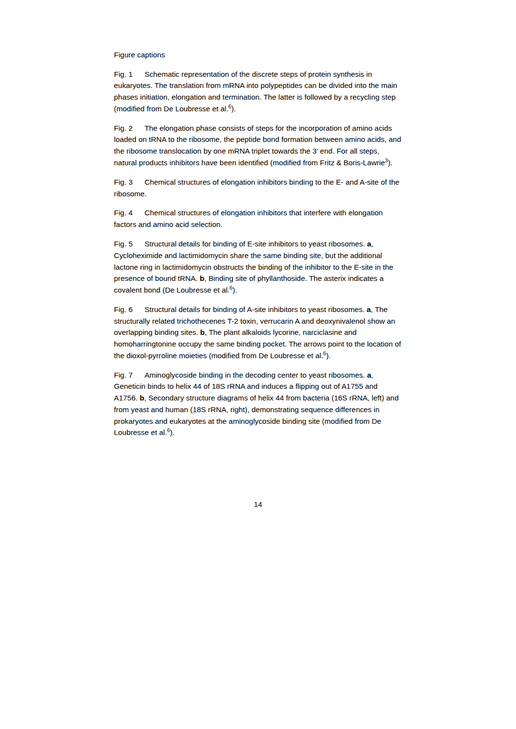Figure captions
Fig. 1 Schematic representation of the discrete steps of protein synthesis in eukaryotes. The translation from mRNA into polypeptides can be divided into the main phases initiation, elongation and termination. The latter is followed by a recycling step (modified from De Loubresse et al.6).
Fig. 2 The elongation phase consists of steps for the incorporation of amino acids loaded on tRNA to the ribosome, the peptide bond formation between amino acids, and the ribosome translocation by one mRNA triplet towards the 3’ end. For all steps, natural products inhibitors have been identified (modified from Fritz & Boris-Lawrie3).
Fig. 3 Chemical structures of elongation inhibitors binding to the E- and A-site of the ribosome.
Fig. 4 Chemical structures of elongation inhibitors that interfere with elongation factors and amino acid selection.
Fig. 5 Structural details for binding of E-site inhibitors to yeast ribosomes. a, Cycloheximide and lactimidomycin share the same binding site, but the additional lactone ring in lactimidomycin obstructs the binding of the inhibitor to the E-site in the presence of bound tRNA. b, Binding site of phyllanthoside. The asterix indicates a covalent bond (De Loubresse et al.6).
Fig. 6 Structural details for binding of A-site inhibitors to yeast ribosomes. a, The structurally related trichothecenes T-2 toxin, verrucarin A and deoxynivalenol show an overlapping binding sites. b, The plant alkaloids lycorine, narciclasine and homoharringtonine occupy the same binding pocket. The arrows point to the location of the dioxol-pyrroline moieties (modified from De Loubresse et al.6).
Fig. 7 Aminoglycoside binding in the decoding center to yeast ribosomes. a, Geneticin binds to helix 44 of 18S rRNA and induces a flipping out of A1755 and A1756. b, Secondary structure diagrams of helix 44 from bacteria (16S rRNA, left) and from yeast and human (18S rRNA, right), demonstrating sequence differences in prokaryotes and eukaryotes at the aminoglycoside binding site (modified from De Loubresse et al.6).
14